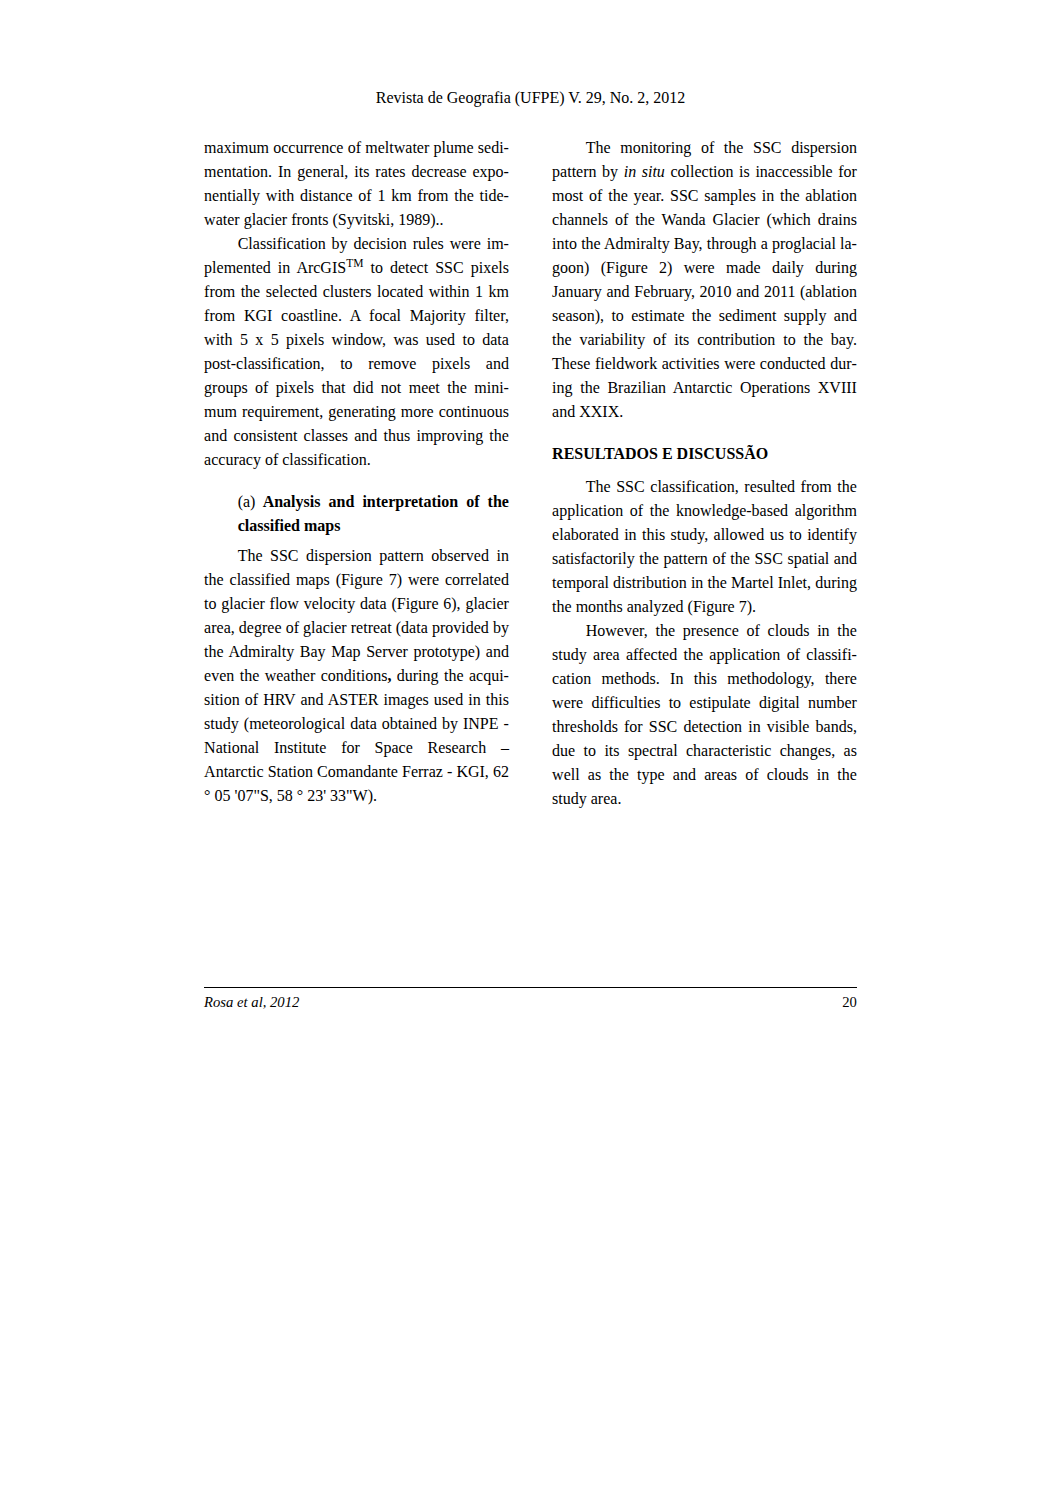Revista de Geografia (UFPE) V. 29, No. 2, 2012
maximum occurrence of meltwater plume sedimentation. In general, its rates decrease exponentially with distance of 1 km from the tidewater glacier fronts (Syvitski, 1989)..
Classification by decision rules were implemented in ArcGISTM to detect SSC pixels from the selected clusters located within 1 km from KGI coastline. A focal Majority filter, with 5 x 5 pixels window, was used to data post-classification, to remove pixels and groups of pixels that did not meet the minimum requirement, generating more continuous and consistent classes and thus improving the accuracy of classification.
(a) Analysis and interpretation of the classified maps
The SSC dispersion pattern observed in the classified maps (Figure 7) were correlated to glacier flow velocity data (Figure 6), glacier area, degree of glacier retreat (data provided by the Admiralty Bay Map Server prototype) and even the weather conditions, during the acquisition of HRV and ASTER images used in this study (meteorological data obtained by INPE - National Institute for Space Research – Antarctic Station Comandante Ferraz - KGI, 62 ° 05 '07"S, 58 ° 23' 33"W).
The monitoring of the SSC dispersion pattern by in situ collection is inaccessible for most of the year. SSC samples in the ablation channels of the Wanda Glacier (which drains into the Admiralty Bay, through a proglacial lagoon) (Figure 2) were made daily during January and February, 2010 and 2011 (ablation season), to estimate the sediment supply and the variability of its contribution to the bay. These fieldwork activities were conducted during the Brazilian Antarctic Operations XVIII and XXIX.
RESULTADOS E DISCUSSÃO
The SSC classification, resulted from the application of the knowledge-based algorithm elaborated in this study, allowed us to identify satisfactorily the pattern of the SSC spatial and temporal distribution in the Martel Inlet, during the months analyzed (Figure 7).
However, the presence of clouds in the study area affected the application of classification methods. In this methodology, there were difficulties to estipulate digital number thresholds for SSC detection in visible bands, due to its spectral characteristic changes, as well as the type and areas of clouds in the study area.
Rosa et al, 2012 20